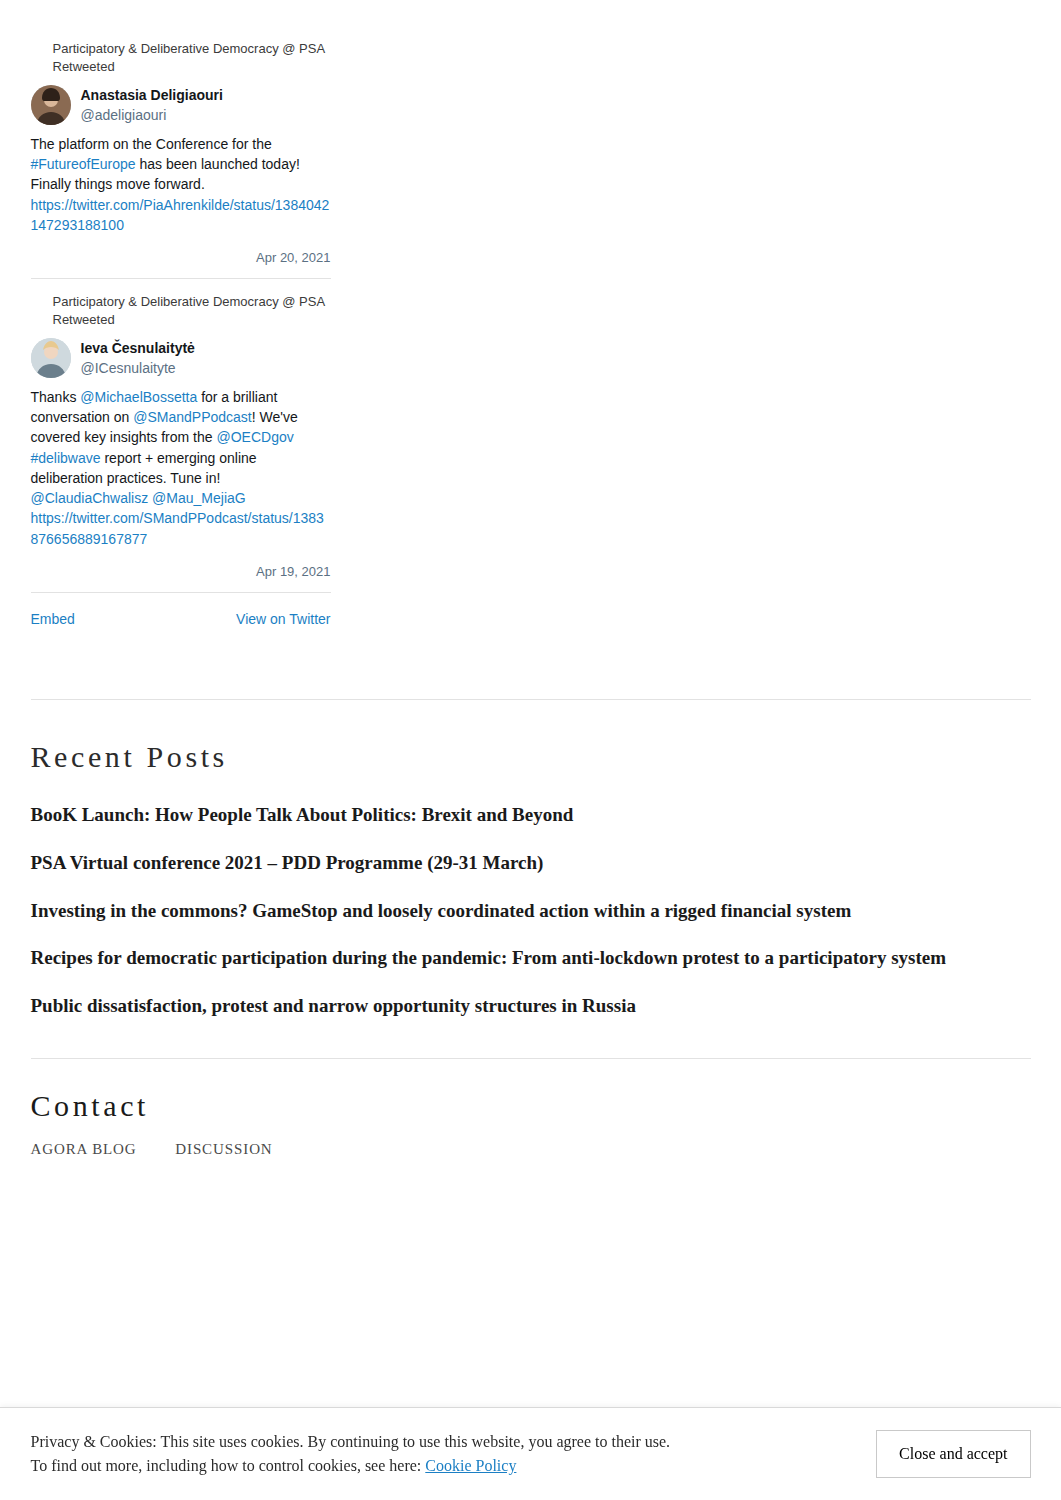Participatory & Deliberative Democracy @ PSA Retweeted
Anastasia Deligiaouri @adeligiaouri
The platform on the Conference for the #FutureofEurope has been launched today! Finally things move forward. https://twitter.com/PiaAhrenkilde/status/1384042147293188100
Apr 20, 2021
Participatory & Deliberative Democracy @ PSA Retweeted
Ieva Česnulaitytė @ICesnulaityte
Thanks @MichaelBossetta for a brilliant conversation on @SMandPPodcast! We've covered key insights from the @OECDgov #delibwave report + emerging online deliberation practices. Tune in! @ClaudiaChwalisz @Mau_MejiaG https://twitter.com/SMandPPodcast/status/1383876656889167877
Apr 19, 2021
Embed View on Twitter
Recent Posts
BooK Launch: How People Talk About Politics: Brexit and Beyond
PSA Virtual conference 2021 – PDD Programme (29-31 March)
Investing in the commons? GameStop and loosely coordinated action within a rigged financial system
Recipes for democratic participation during the pandemic: From anti-lockdown protest to a participatory system
Public dissatisfaction, protest and narrow opportunity structures in Russia
Contact
Agora Blog Discussion
Privacy & Cookies: This site uses cookies. By continuing to use this website, you agree to their use.
To find out more, including how to control cookies, see here: Cookie Policy
Close and accept